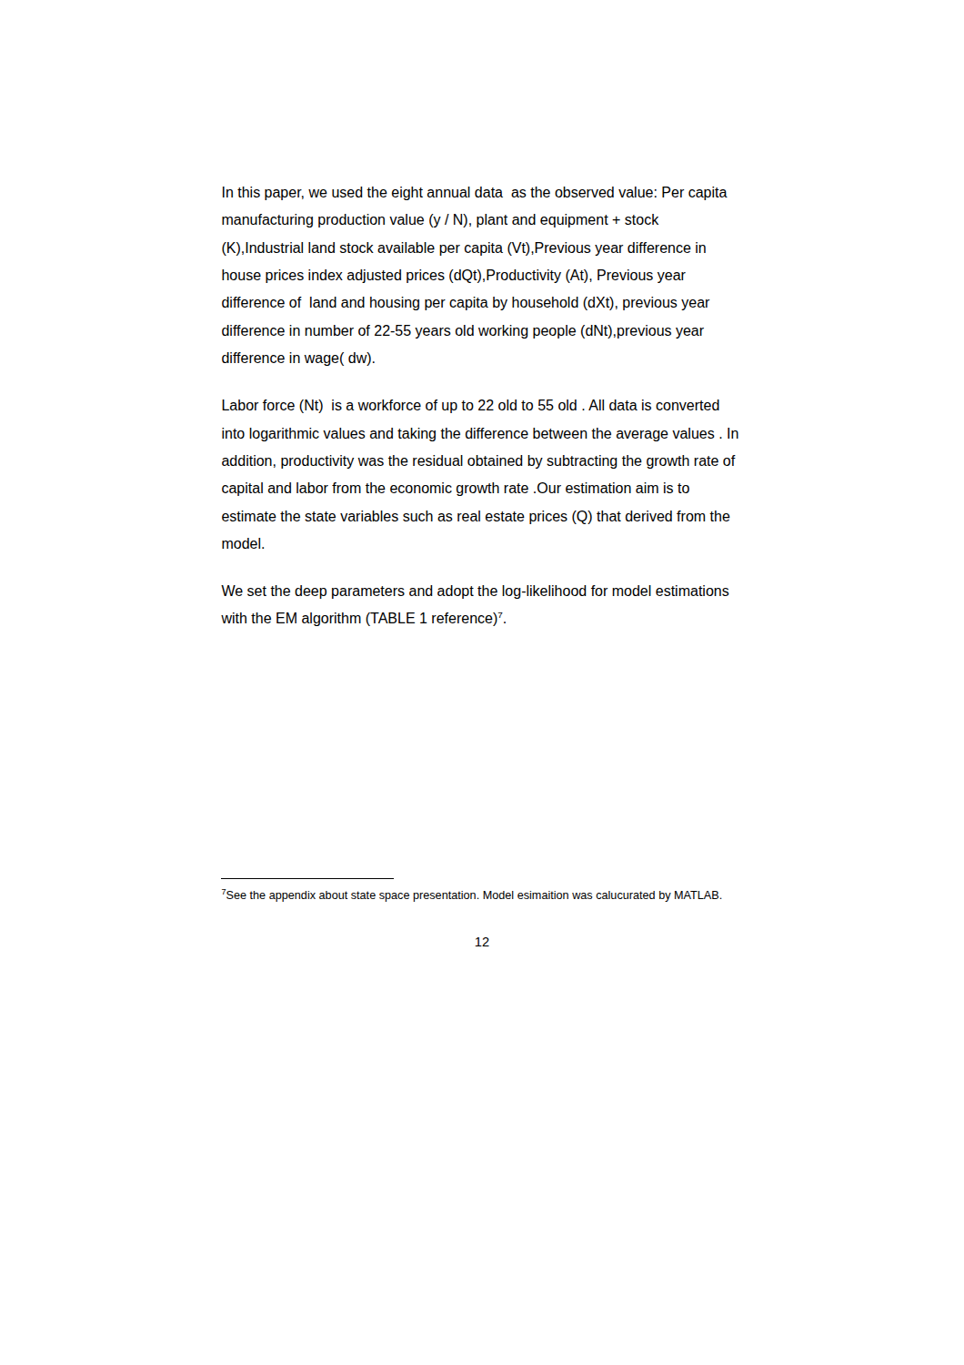In this paper, we used the eight annual data as the observed value: Per capita manufacturing production value (y / N), plant and equipment + stock (K),Industrial land stock available per capita (Vt),Previous year difference in house prices index adjusted prices (dQt),Productivity (At), Previous year difference of land and housing per capita by household (dXt), previous year difference in number of 22-55 years old working people (dNt),previous year difference in wage( dw).
Labor force (Nt) is a workforce of up to 22 old to 55 old . All data is converted into logarithmic values and taking the difference between the average values . In addition, productivity was the residual obtained by subtracting the growth rate of capital and labor from the economic growth rate .Our estimation aim is to estimate the state variables such as real estate prices (Q) that derived from the model.
We set the deep parameters and adopt the log-likelihood for model estimations with the EM algorithm (TABLE 1 reference)7.
7See the appendix about state space presentation. Model esimaition was calucurated by MATLAB.
12